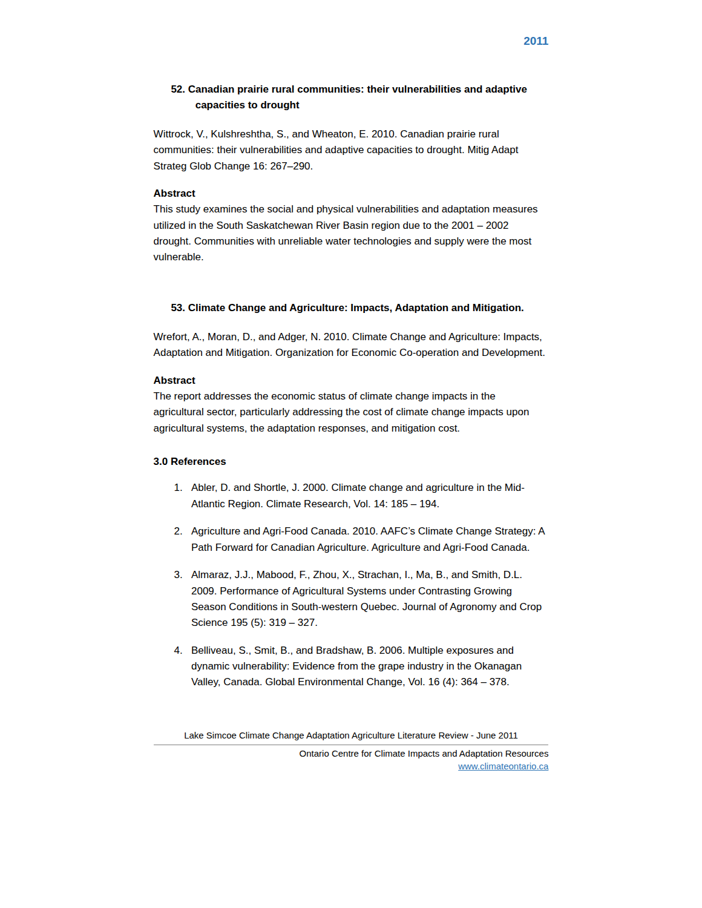2011
52. Canadian prairie rural communities: their vulnerabilities and adaptive capacities to drought
Wittrock, V., Kulshreshtha, S., and Wheaton, E. 2010. Canadian prairie rural communities: their vulnerabilities and adaptive capacities to drought. Mitig Adapt Strateg Glob Change 16: 267–290.
Abstract
This study examines the social and physical vulnerabilities and adaptation measures utilized in the South Saskatchewan River Basin region due to the 2001 – 2002 drought. Communities with unreliable water technologies and supply were the most vulnerable.
53. Climate Change and Agriculture: Impacts, Adaptation and Mitigation.
Wrefort, A., Moran, D., and Adger, N. 2010. Climate Change and Agriculture: Impacts, Adaptation and Mitigation. Organization for Economic Co-operation and Development.
Abstract
The report addresses the economic status of climate change impacts in the agricultural sector, particularly addressing the cost of climate change impacts upon agricultural systems, the adaptation responses, and mitigation cost.
3.0 References
Abler, D. and Shortle, J. 2000. Climate change and agriculture in the Mid-Atlantic Region. Climate Research, Vol. 14: 185 – 194.
Agriculture and Agri-Food Canada. 2010. AAFC’s Climate Change Strategy: A Path Forward for Canadian Agriculture. Agriculture and Agri-Food Canada.
Almaraz, J.J., Mabood, F., Zhou, X., Strachan, I., Ma, B., and Smith, D.L. 2009. Performance of Agricultural Systems under Contrasting Growing Season Conditions in South-western Quebec. Journal of Agronomy and Crop Science 195 (5): 319 – 327.
Belliveau, S., Smit, B., and Bradshaw, B. 2006. Multiple exposures and dynamic vulnerability: Evidence from the grape industry in the Okanagan Valley, Canada. Global Environmental Change, Vol. 16 (4): 364 – 378.
Lake Simcoe Climate Change Adaptation Agriculture Literature Review - June 2011
Ontario Centre for Climate Impacts and Adaptation Resources
www.climateontario.ca